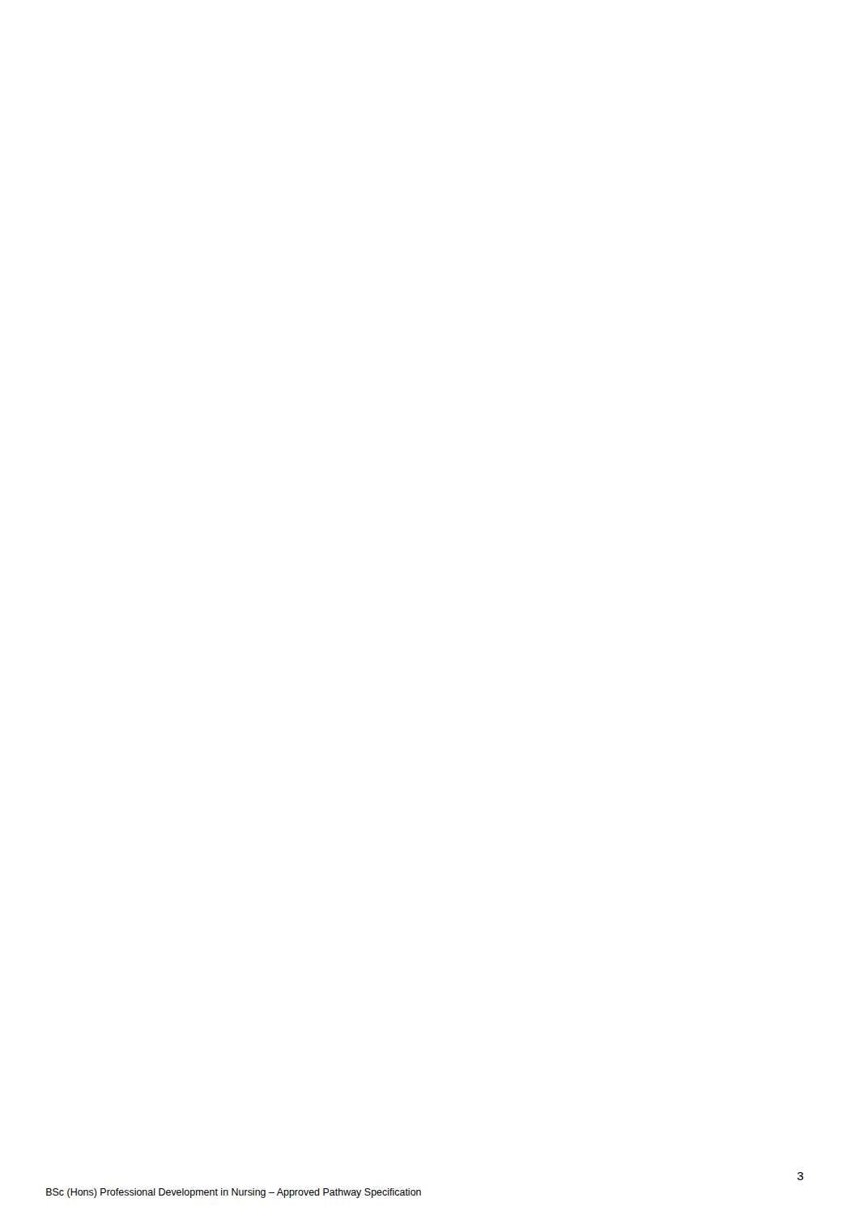3
BSc (Hons) Professional Development in Nursing – Approved Pathway Specification